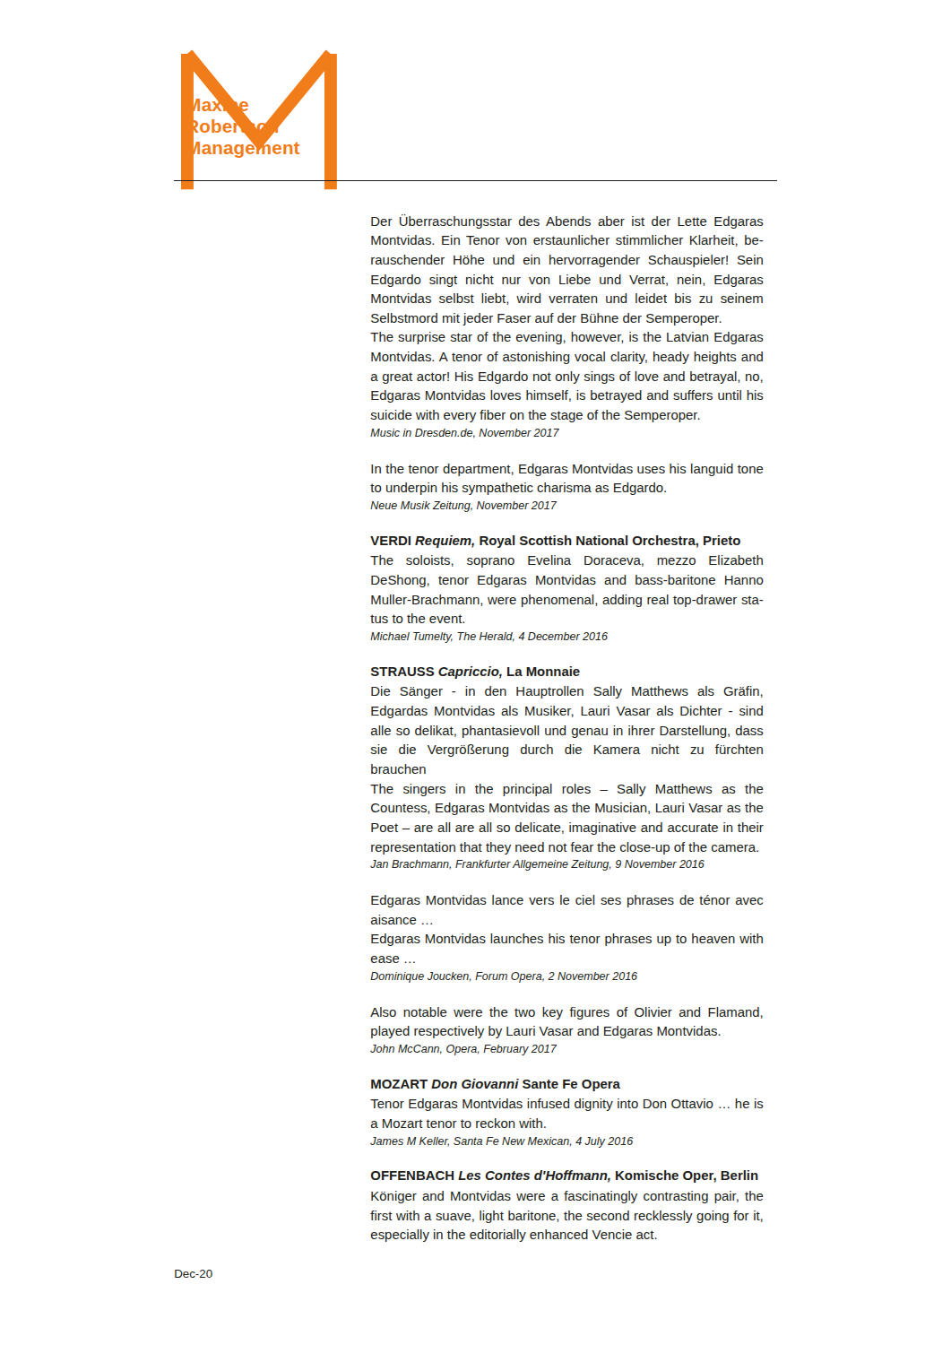Maxine
Robertson
Management
Der Überraschungsstar des Abends aber ist der Lette Edgaras Montvidas. Ein Tenor von erstaunlicher stimmlicher Klarheit, berauschender Höhe und ein hervorragender Schauspieler! Sein Edgardo singt nicht nur von Liebe und Verrat, nein, Edgaras Montvidas selbst liebt, wird verraten und leidet bis zu seinem Selbstmord mit jeder Faser auf der Bühne der Semperoper.
The surprise star of the evening, however, is the Latvian Edgaras Montvidas. A tenor of astonishing vocal clarity, heady heights and a great actor! His Edgardo not only sings of love and betrayal, no, Edgaras Montvidas loves himself, is betrayed and suffers until his suicide with every fiber on the stage of the Semperoper.
Music in Dresden.de, November 2017
In the tenor department, Edgaras Montvidas uses his languid tone to underpin his sympathetic charisma as Edgardo.
Neue Musik Zeitung, November 2017
VERDI Requiem, Royal Scottish National Orchestra, Prieto
The soloists, soprano Evelina Doraceva, mezzo Elizabeth DeShong, tenor Edgaras Montvidas and bass-baritone Hanno Muller-Brachmann, were phenomenal, adding real top-drawer status to the event.
Michael Tumelty, The Herald, 4 December 2016
STRAUSS Capriccio, La Monnaie
Die Sänger - in den Hauptrollen Sally Matthews als Gräfin, Edgardas Montvidas als Musiker, Lauri Vasar als Dichter - sind alle so delikat, phantasievoll und genau in ihrer Darstellung, dass sie die Vergrößerung durch die Kamera nicht zu fürchten brauchen
The singers in the principal roles – Sally Matthews as the Countess, Edgaras Montvidas as the Musician, Lauri Vasar as the Poet – are all are all so delicate, imaginative and accurate in their representation that they need not fear the close-up of the camera.
Jan Brachmann, Frankfurter Allgemeine Zeitung, 9 November 2016
Edgaras Montvidas lance vers le ciel ses phrases de ténor avec aisance …
Edgaras Montvidas launches his tenor phrases up to heaven with ease …
Dominique Joucken, Forum Opera, 2 November 2016
Also notable were the two key figures of Olivier and Flamand, played respectively by Lauri Vasar and Edgaras Montvidas.
John McCann, Opera, February 2017
MOZART Don Giovanni Sante Fe Opera
Tenor Edgaras Montvidas infused dignity into Don Ottavio … he is a Mozart tenor to reckon with.
James M Keller, Santa Fe New Mexican, 4 July 2016
OFFENBACH Les Contes d'Hoffmann, Komische Oper, Berlin
Königer and Montvidas were a fascinatingly contrasting pair, the first with a suave, light baritone, the second recklessly going for it, especially in the editorially enhanced Vencie act.
Dec-20